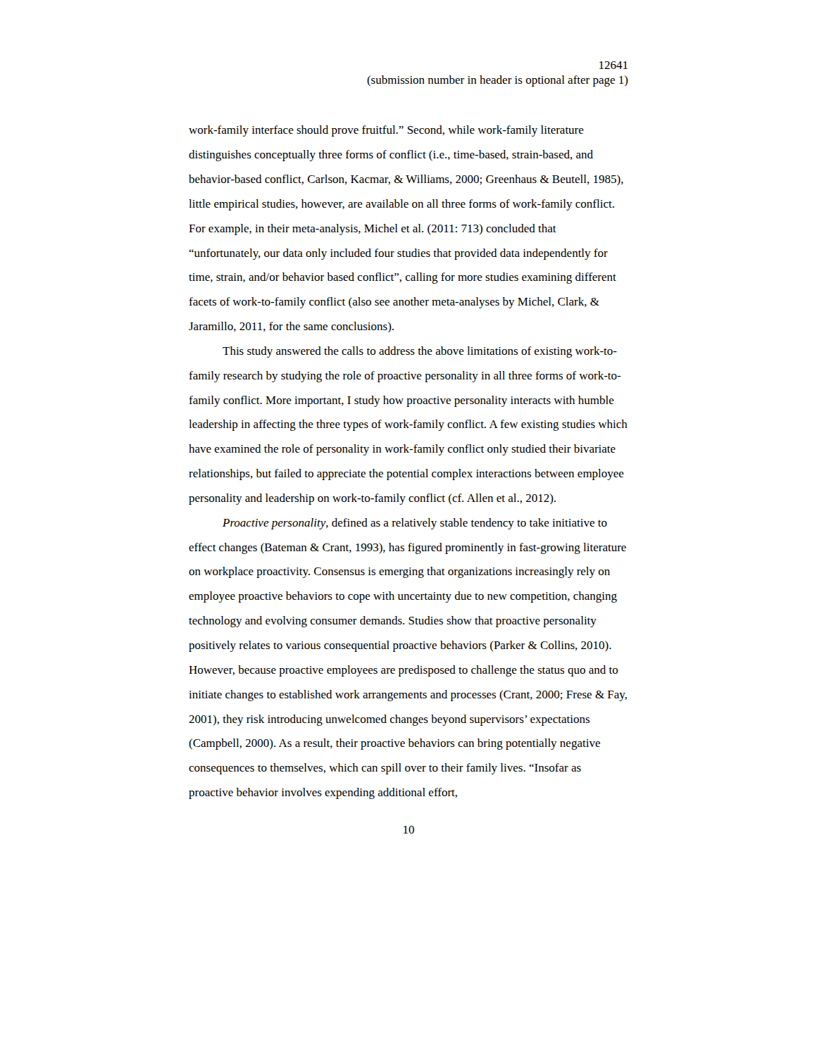12641 (submission number in header is optional after page 1)
work-family interface should prove fruitful.” Second, while work-family literature distinguishes conceptually three forms of conflict (i.e., time-based, strain-based, and behavior-based conflict, Carlson, Kacmar, & Williams, 2000; Greenhaus & Beutell, 1985), little empirical studies, however, are available on all three forms of work-family conflict. For example, in their meta-analysis, Michel et al. (2011: 713) concluded that “unfortunately, our data only included four studies that provided data independently for time, strain, and/or behavior based conflict”, calling for more studies examining different facets of work-to-family conflict (also see another meta-analyses by Michel, Clark, & Jaramillo, 2011, for the same conclusions).
This study answered the calls to address the above limitations of existing work-to-family research by studying the role of proactive personality in all three forms of work-to-family conflict. More important, I study how proactive personality interacts with humble leadership in affecting the three types of work-family conflict. A few existing studies which have examined the role of personality in work-family conflict only studied their bivariate relationships, but failed to appreciate the potential complex interactions between employee personality and leadership on work-to-family conflict (cf. Allen et al., 2012).
Proactive personality, defined as a relatively stable tendency to take initiative to effect changes (Bateman & Crant, 1993), has figured prominently in fast-growing literature on workplace proactivity. Consensus is emerging that organizations increasingly rely on employee proactive behaviors to cope with uncertainty due to new competition, changing technology and evolving consumer demands. Studies show that proactive personality positively relates to various consequential proactive behaviors (Parker & Collins, 2010). However, because proactive employees are predisposed to challenge the status quo and to initiate changes to established work arrangements and processes (Crant, 2000; Frese & Fay, 2001), they risk introducing unwelcomed changes beyond supervisors’ expectations (Campbell, 2000). As a result, their proactive behaviors can bring potentially negative consequences to themselves, which can spill over to their family lives. “Insofar as proactive behavior involves expending additional effort,
10